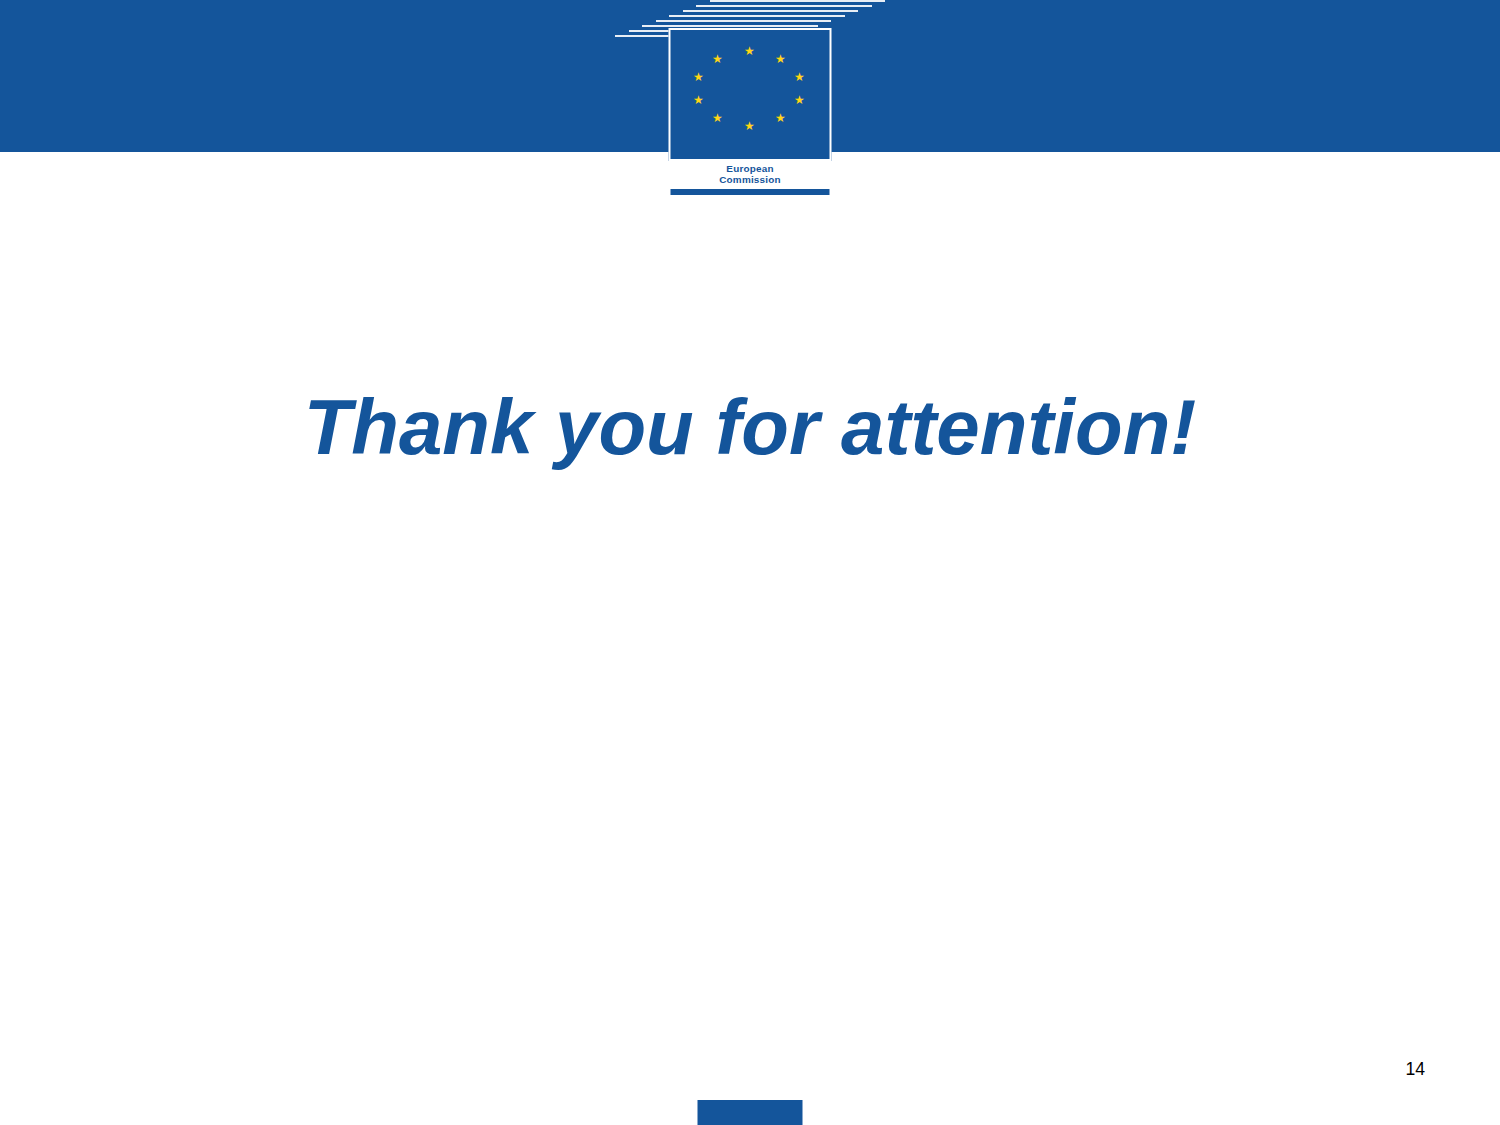★ ★ ★ ★ ★ ★ ★ ★ ★ ★
European
Commission
Thank you for attention!
14